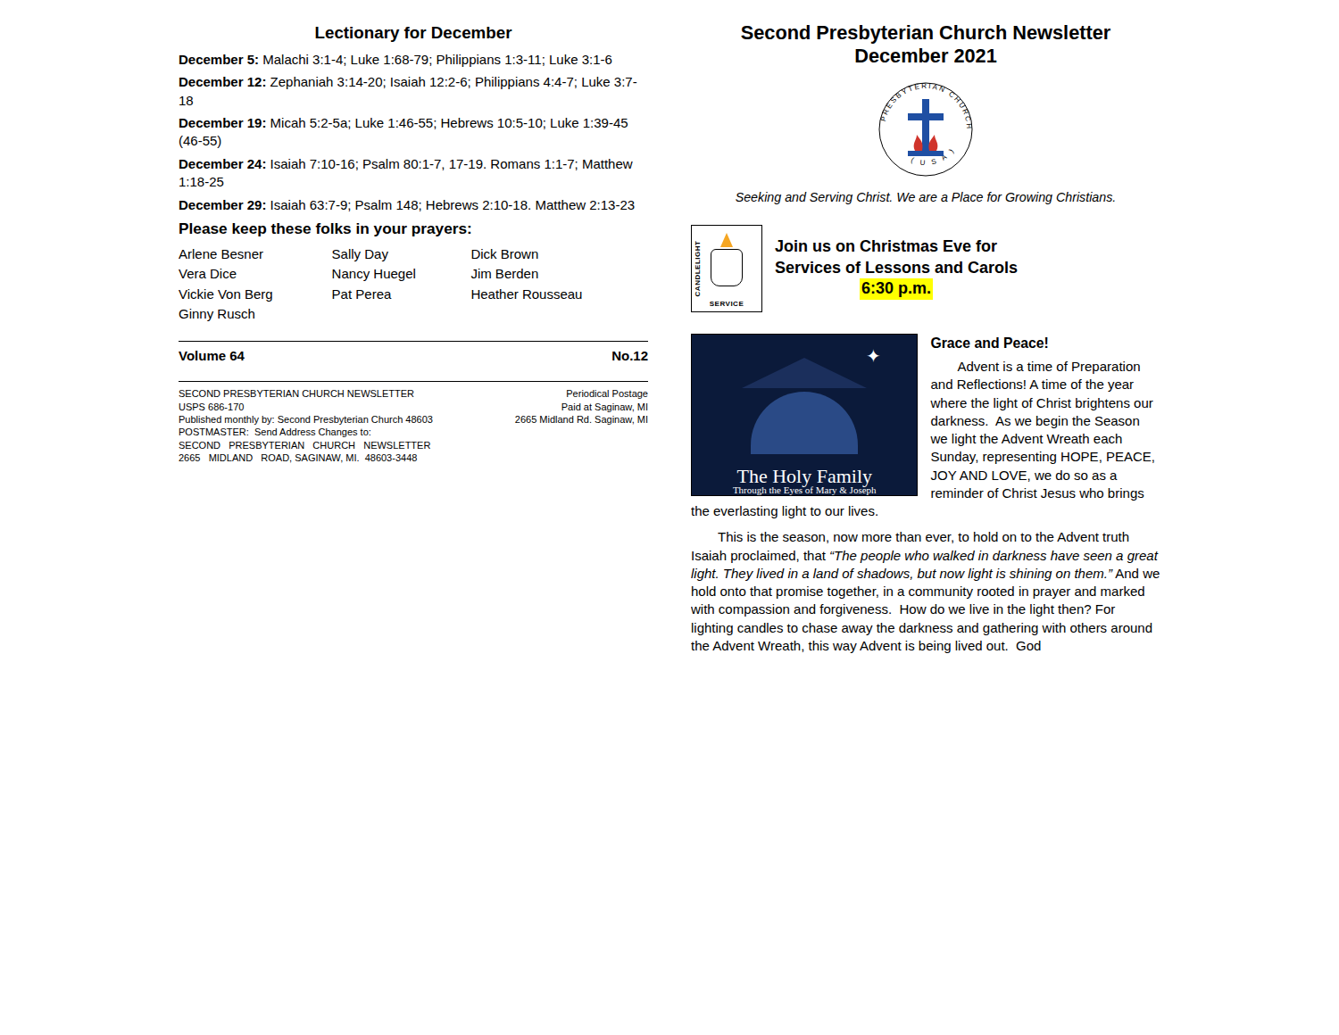Lectionary for December
December 5: Malachi 3:1-4; Luke 1:68-79; Philippians 1:3-11; Luke 3:1-6
December 12: Zephaniah 3:14-20; Isaiah 12:2-6; Philippians 4:4-7; Luke 3:7-18
December 19: Micah 5:2-5a; Luke 1:46-55; Hebrews 10:5-10; Luke 1:39-45 (46-55)
December 24: Isaiah 7:10-16; Psalm 80:1-7, 17-19. Romans 1:1-7; Matthew 1:18-25
December 29: Isaiah 63:7-9; Psalm 148; Hebrews 2:10-18. Matthew 2:13-23
Please keep these folks in your prayers:
| Arlene Besner | Sally Day | Dick Brown |
| Vera Dice | Nancy Huegel | Jim Berden |
| Vickie Von Berg | Pat Perea | Heather Rousseau |
| Ginny Rusch | | |
Volume 64 No.12
| SECOND PRESBYTERIAN CHURCH NEWSLETTER | Periodical Postage |
| USPS 686-170 | Paid at Saginaw, MI |
| Published monthly by: Second Presbyterian Church 48603 | 2665 Midland Rd. Saginaw, MI |
POSTMASTER: Send Address Changes to:
SECOND PRESBYTERIAN CHURCH NEWSLETTER
2665 MIDLAND ROAD, SAGINAW, MI. 48603-3448
Second Presbyterian Church Newsletter
December 2021
PRESBYTERIAN CHURCH ( U S A )
Seeking and Serving Christ. We are a Place for Growing Christians.
CANDLELIGHT
SERVICE
Join us on Christmas Eve for
Services of Lessons and Carols
6:30 p.m.
✦
The Holy Family
Through the Eyes of Mary & Joseph
Grace and Peace!
Advent is a time of Preparation and Reflections! A time of the year where the light of Christ brightens our darkness. As we begin the Season we light the Advent Wreath each Sunday, representing HOPE, PEACE, JOY AND LOVE, we do so as a reminder of Christ Jesus who brings the everlasting light to our lives.
This is the season, now more than ever, to hold on to the Advent truth Isaiah proclaimed, that “The people who walked in darkness have seen a great light. They lived in a land of shadows, but now light is shining on them.” And we hold onto that promise together, in a community rooted in prayer and marked with compassion and forgiveness. How do we live in the light then? For lighting candles to chase away the darkness and gathering with others around the Advent Wreath, this way Advent is being lived out. God